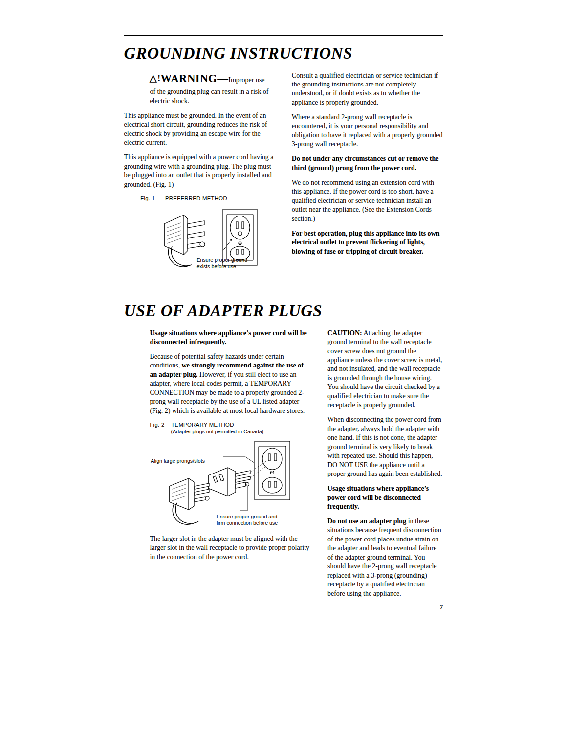GROUNDING INSTRUCTIONS
△!WARNING—Improper use
of the grounding plug can result in a risk of electric shock.
This appliance must be grounded. In the event of an electrical short circuit, grounding reduces the risk of electric shock by providing an escape wire for the electric current.
This appliance is equipped with a power cord having a grounding wire with a grounding plug. The plug must be plugged into an outlet that is properly installed and grounded. (Fig. 1)
Fig. 1 PREFERRED METHOD
Ensure proper ground
exists before use
Consult a qualified electrician or service technician if the grounding instructions are not completely understood, or if doubt exists as to whether the appliance is properly grounded.
Where a standard 2-prong wall receptacle is encountered, it is your personal responsibility and obligation to have it replaced with a properly grounded 3-prong wall receptacle.
Do not under any circumstances cut or remove the third (ground) prong from the power cord.
We do not recommend using an extension cord with this appliance. If the power cord is too short, have a qualified electrician or service technician install an outlet near the appliance. (See the Extension Cords section.)
For best operation, plug this appliance into its own electrical outlet to prevent flickering of lights, blowing of fuse or tripping of circuit breaker.
USE OF ADAPTER PLUGS
Usage situations where appliance’s power cord will be disconnected infrequently.
Because of potential safety hazards under certain conditions, we strongly recommend against the use of an adapter plug. However, if you still elect to use an adapter, where local codes permit, a TEMPORARY CONNECTION may be made to a properly grounded 2-prong wall receptacle by the use of a UL listed adapter (Fig. 2) which is available at most local hardware stores.
Fig. 2 TEMPORARY METHOD
(Adapter plugs not permitted in Canada)
Align large prongs/slots
Ensure proper ground and
firm connection before use
The larger slot in the adapter must be aligned with the larger slot in the wall receptacle to provide proper polarity in the connection of the power cord.
CAUTION: Attaching the adapter ground terminal to the wall receptacle cover screw does not ground the appliance unless the cover screw is metal, and not insulated, and the wall receptacle is grounded through the house wiring. You should have the circuit checked by a qualified electrician to make sure the receptacle is properly grounded.
When disconnecting the power cord from the adapter, always hold the adapter with one hand. If this is not done, the adapter ground terminal is very likely to break with repeated use. Should this happen, DO NOT USE the appliance until a proper ground has again been established.
Usage situations where appliance’s power cord will be disconnected frequently.
Do not use an adapter plug in these situations because frequent disconnection of the power cord places undue strain on the adapter and leads to eventual failure of the adapter ground terminal. You should have the 2-prong wall receptacle replaced with a 3-prong (grounding) receptacle by a qualified electrician before using the appliance.
7